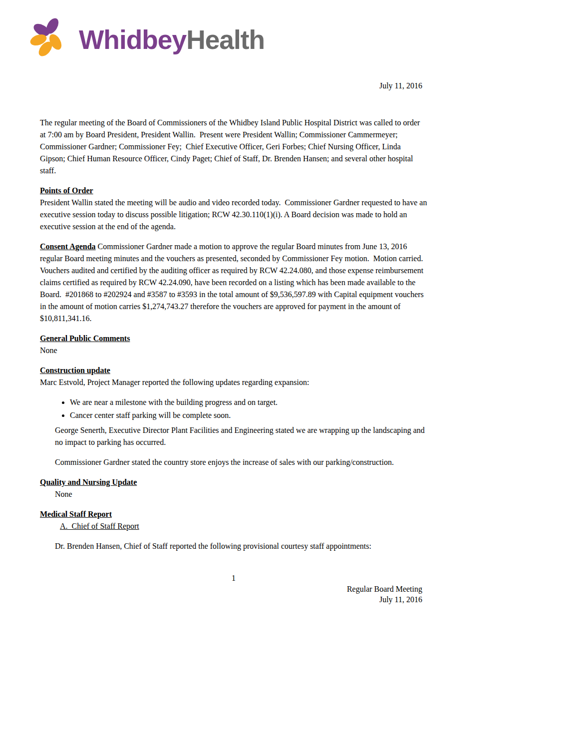Whidbey Health
July 11, 2016
The regular meeting of the Board of Commissioners of the Whidbey Island Public Hospital District was called to order at 7:00 am by Board President, President Wallin. Present were President Wallin; Commissioner Cammermeyer; Commissioner Gardner; Commissioner Fey; Chief Executive Officer, Geri Forbes; Chief Nursing Officer, Linda Gipson; Chief Human Resource Officer, Cindy Paget; Chief of Staff, Dr. Brenden Hansen; and several other hospital staff.
Points of Order
President Wallin stated the meeting will be audio and video recorded today. Commissioner Gardner requested to have an executive session today to discuss possible litigation; RCW 42.30.110(1)(i). A Board decision was made to hold an executive session at the end of the agenda.
Consent Agenda Commissioner Gardner made a motion to approve the regular Board minutes from June 13, 2016 regular Board meeting minutes and the vouchers as presented, seconded by Commissioner Fey motion. Motion carried. Vouchers audited and certified by the auditing officer as required by RCW 42.24.080, and those expense reimbursement claims certified as required by RCW 42.24.090, have been recorded on a listing which has been made available to the Board. #201868 to #202924 and #3587 to #3593 in the total amount of $9,536,597.89 with Capital equipment vouchers in the amount of motion carries $1,274,743.27 therefore the vouchers are approved for payment in the amount of $10,811,341.16.
General Public Comments
None
Construction update
Marc Estvold, Project Manager reported the following updates regarding expansion:
We are near a milestone with the building progress and on target.
Cancer center staff parking will be complete soon.
George Senerth, Executive Director Plant Facilities and Engineering stated we are wrapping up the landscaping and no impact to parking has occurred.
Commissioner Gardner stated the country store enjoys the increase of sales with our parking/construction.
Quality and Nursing Update
None
Medical Staff Report
A. Chief of Staff Report
Dr. Brenden Hansen, Chief of Staff reported the following provisional courtesy staff appointments:
1
Regular Board Meeting
July 11, 2016